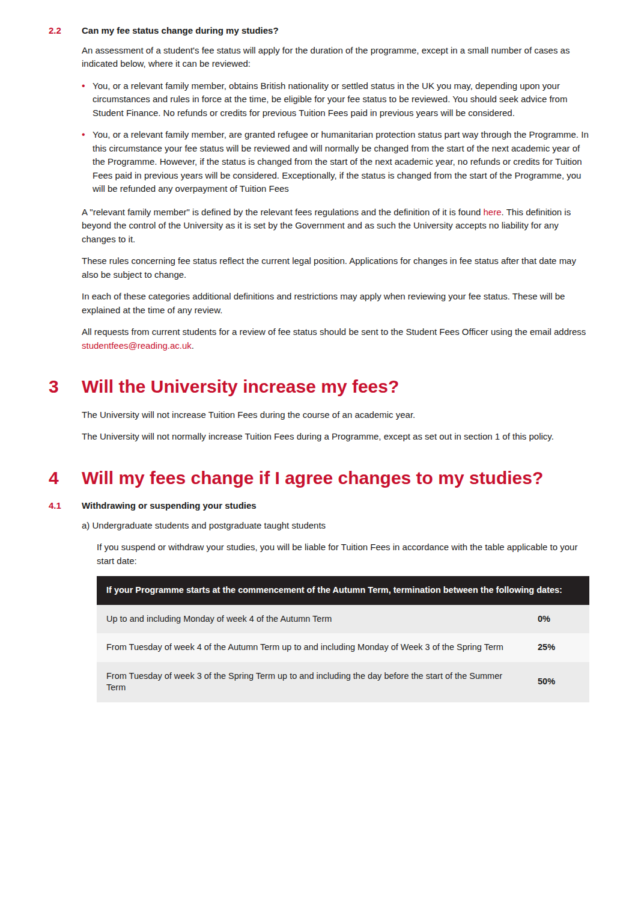2.2 Can my fee status change during my studies?
An assessment of a student's fee status will apply for the duration of the programme, except in a small number of cases as indicated below, where it can be reviewed:
You, or a relevant family member, obtains British nationality or settled status in the UK you may, depending upon your circumstances and rules in force at the time, be eligible for your fee status to be reviewed. You should seek advice from Student Finance. No refunds or credits for previous Tuition Fees paid in previous years will be considered.
You, or a relevant family member, are granted refugee or humanitarian protection status part way through the Programme. In this circumstance your fee status will be reviewed and will normally be changed from the start of the next academic year of the Programme. However, if the status is changed from the start of the next academic year, no refunds or credits for Tuition Fees paid in previous years will be considered. Exceptionally, if the status is changed from the start of the Programme, you will be refunded any overpayment of Tuition Fees
A "relevant family member" is defined by the relevant fees regulations and the definition of it is found here. This definition is beyond the control of the University as it is set by the Government and as such the University accepts no liability for any changes to it.
These rules concerning fee status reflect the current legal position. Applications for changes in fee status after that date may also be subject to change.
In each of these categories additional definitions and restrictions may apply when reviewing your fee status. These will be explained at the time of any review.
All requests from current students for a review of fee status should be sent to the Student Fees Officer using the email address studentfees@reading.ac.uk.
3 Will the University increase my fees?
The University will not increase Tuition Fees during the course of an academic year.
The University will not normally increase Tuition Fees during a Programme, except as set out in section 1 of this policy.
4 Will my fees change if I agree changes to my studies?
4.1 Withdrawing or suspending your studies
a) Undergraduate students and postgraduate taught students
If you suspend or withdraw your studies, you will be liable for Tuition Fees in accordance with the table applicable to your start date:
| If your Programme starts at the commencement of the Autumn Term, termination between the following dates: |
| --- |
| Up to and including Monday of week 4 of the Autumn Term | 0% |
| From Tuesday of week 4 of the Autumn Term up to and including Monday of Week 3 of the Spring Term | 25% |
| From Tuesday of week 3 of the Spring Term up to and including the day before the start of the Summer Term | 50% |